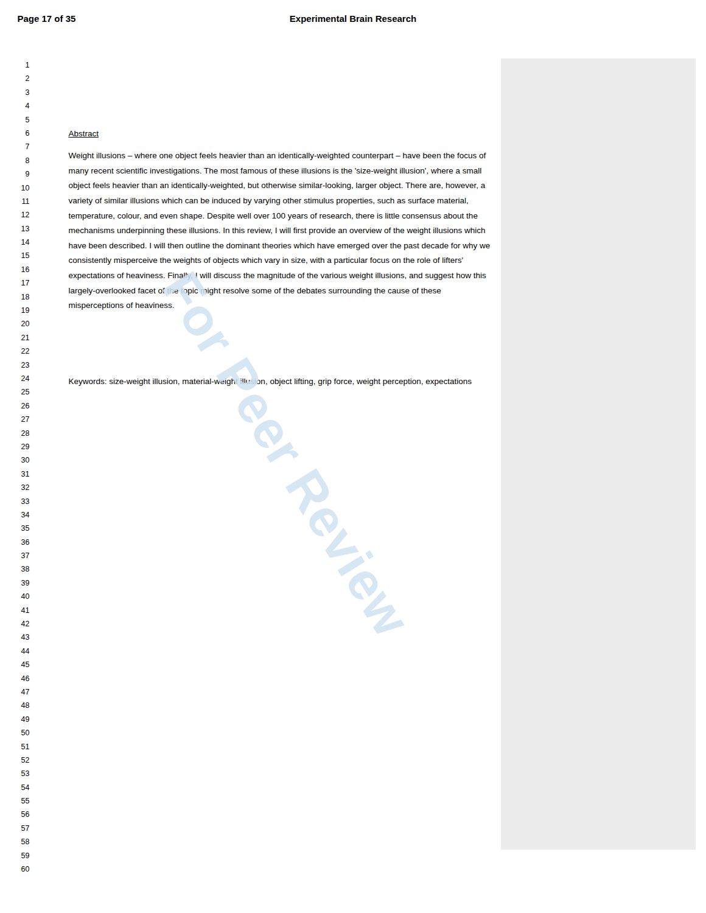Page 17 of 35 Experimental Brain Research
1
2
3
4
5
6
7
8
9
10
11
12
13
14
15
16
17
18
19
20
21
22
23
24
25
26
27
28
29
30
31
32
33
34
35
36
37
38
39
40
41
42
43
44
45
46
47
48
49
50
51
52
53
54
55
56
57
58
59
60
Abstract
Weight illusions – where one object feels heavier than an identically-weighted counterpart – have been the focus of many recent scientific investigations. The most famous of these illusions is the 'size-weight illusion', where a small object feels heavier than an identically-weighted, but otherwise similar-looking, larger object. There are, however, a variety of similar illusions which can be induced by varying other stimulus properties, such as surface material, temperature, colour, and even shape. Despite well over 100 years of research, there is little consensus about the mechanisms underpinning these illusions. In this review, I will first provide an overview of the weight illusions which have been described. I will then outline the dominant theories which have emerged over the past decade for why we consistently misperceive the weights of objects which vary in size, with a particular focus on the role of lifters' expectations of heaviness. Finally, I will discuss the magnitude of the various weight illusions, and suggest how this largely-overlooked facet of the topic might resolve some of the debates surrounding the cause of these misperceptions of heaviness.
Keywords: size-weight illusion, material-weight illusion, object lifting, grip force, weight perception, expectations
For Peer Review